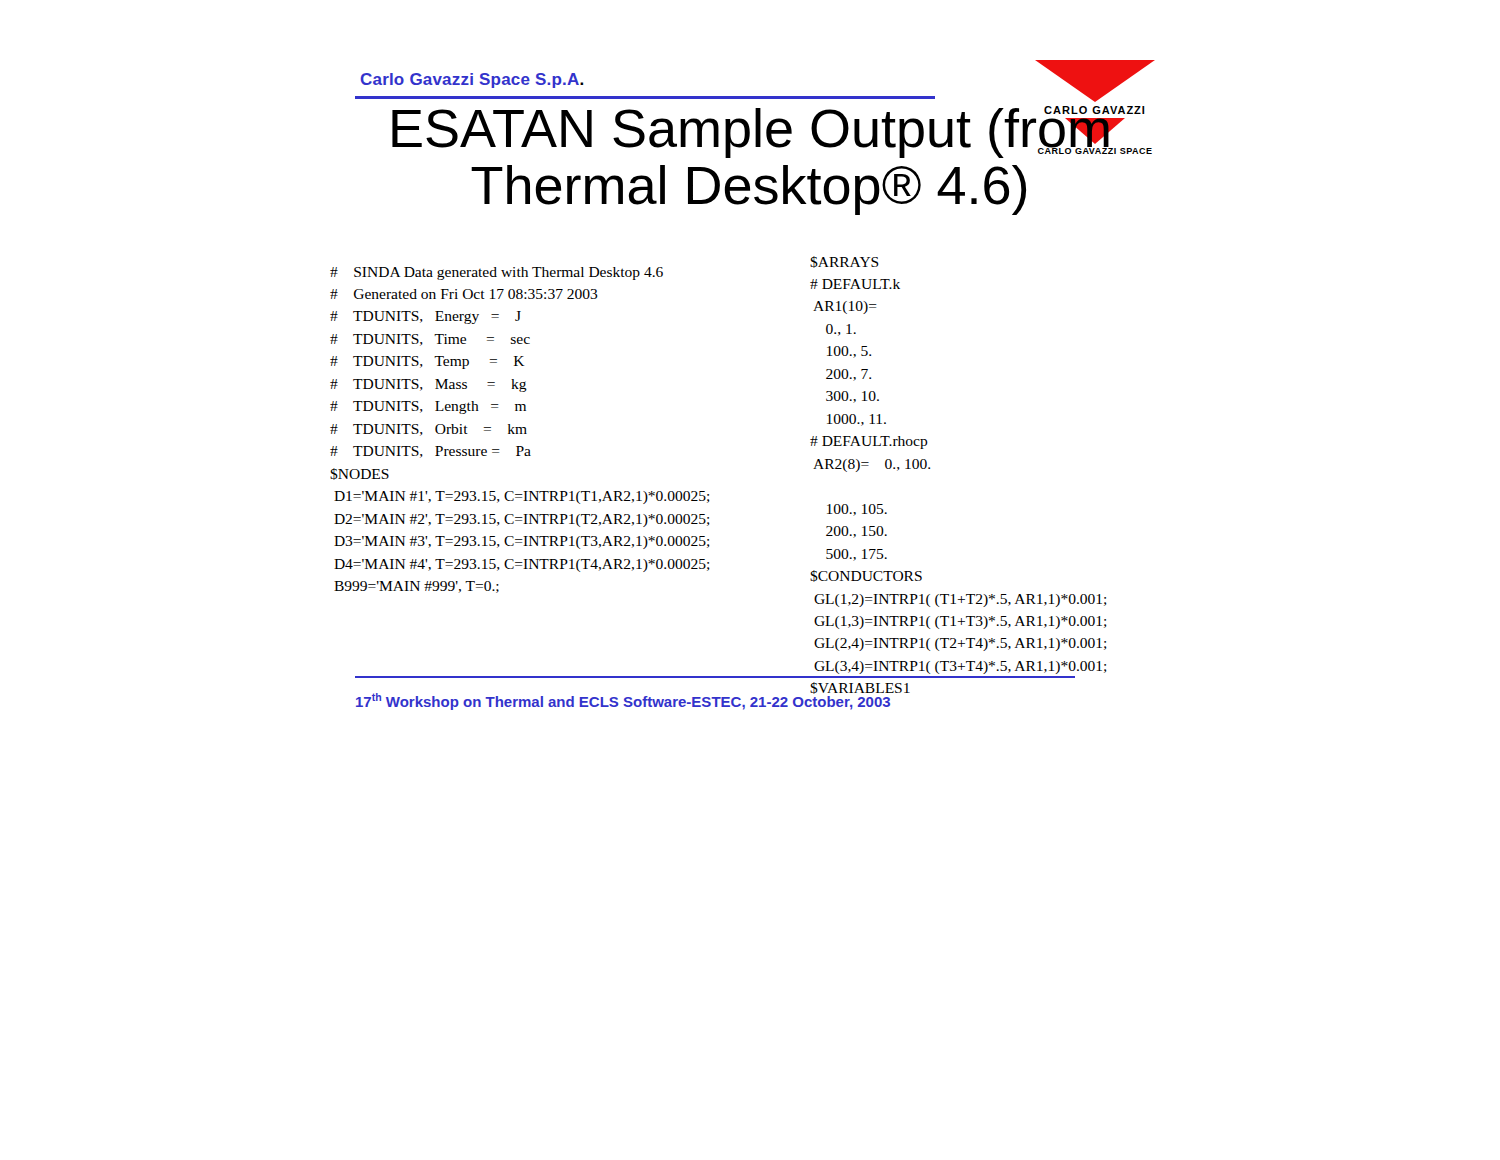Carlo Gavazzi Space S.p.A.
CARLO GAVAZZI
CARLO GAVAZZI SPACE
ESATAN Sample Output (from Thermal Desktop® 4.6)
#    SINDA Data generated with Thermal Desktop 4.6
#    Generated on Fri Oct 17 08:35:37 2003
#    TDUNITS,   Energy   =    J
#    TDUNITS,   Time     =    sec
#    TDUNITS,   Temp     =    K
#    TDUNITS,   Mass     =    kg
#    TDUNITS,   Length   =    m
#    TDUNITS,   Orbit    =    km
#    TDUNITS,   Pressure =    Pa
$NODES
 D1='MAIN #1', T=293.15, C=INTRP1(T1,AR2,1)*0.00025;
 D2='MAIN #2', T=293.15, C=INTRP1(T2,AR2,1)*0.00025;
 D3='MAIN #3', T=293.15, C=INTRP1(T3,AR2,1)*0.00025;
 D4='MAIN #4', T=293.15, C=INTRP1(T4,AR2,1)*0.00025;
 B999='MAIN #999', T=0.;
$ARRAYS
# DEFAULT.k
 AR1(10)=
    0., 1.
    100., 5.
    200., 7.
    300., 10.
    1000., 11.
# DEFAULT.rhocp
 AR2(8)=    0., 100.

    100., 105.
    200., 150.
    500., 175.
$CONDUCTORS
 GL(1,2)=INTRP1( (T1+T2)*.5, AR1,1)*0.001;
 GL(1,3)=INTRP1( (T1+T3)*.5, AR1,1)*0.001;
 GL(2,4)=INTRP1( (T2+T4)*.5, AR1,1)*0.001;
 GL(3,4)=INTRP1( (T3+T4)*.5, AR1,1)*0.001;
$VARIABLES1
17th Workshop on Thermal and ECLS Software-ESTEC, 21-22 October, 2003